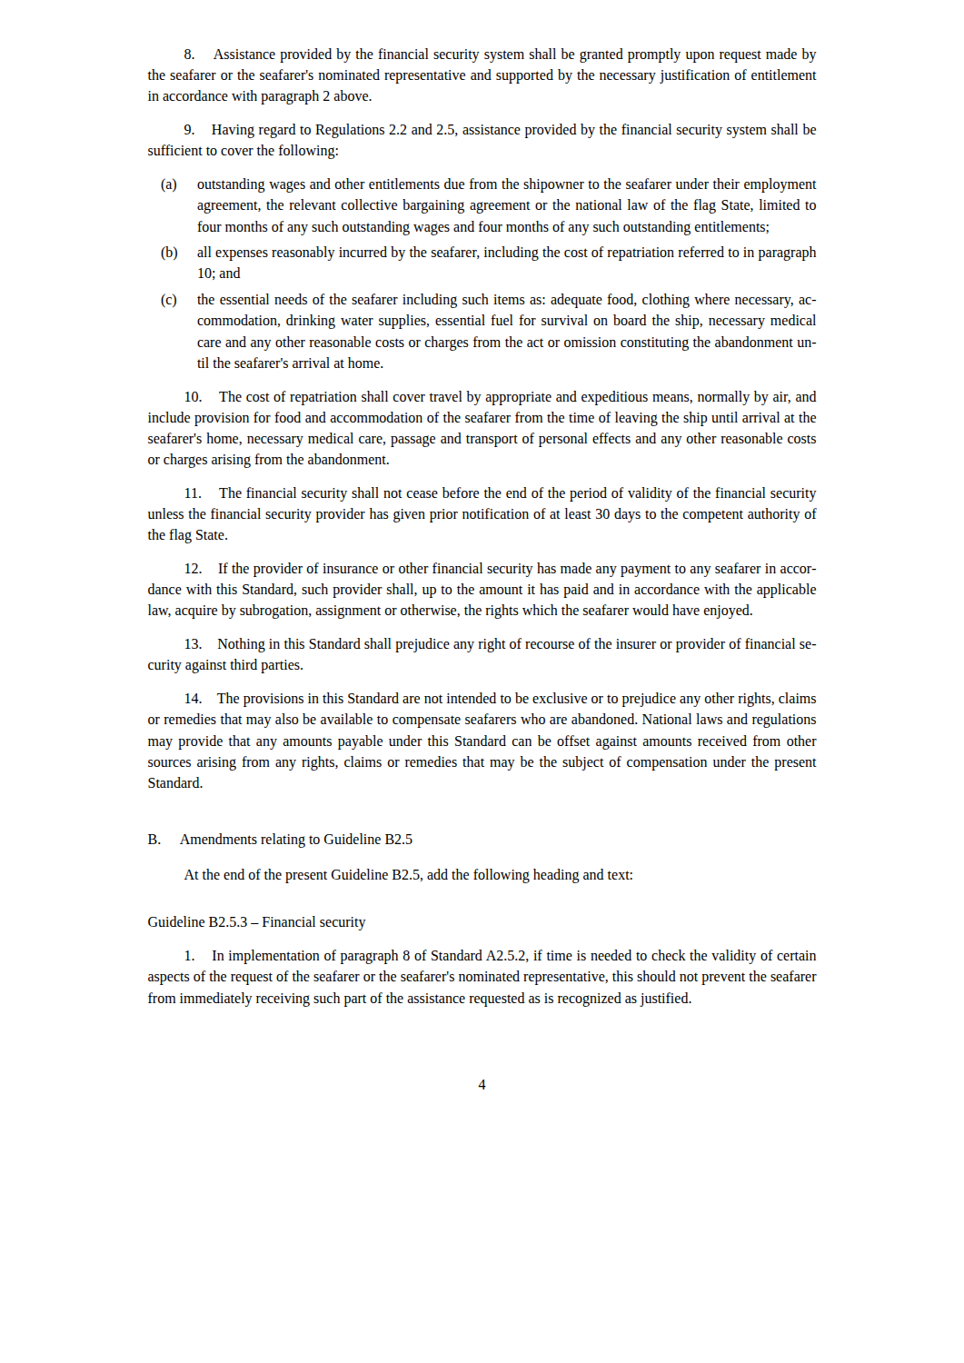8. Assistance provided by the financial security system shall be granted promptly upon request made by the seafarer or the seafarer's nominated representative and supported by the necessary justification of entitlement in accordance with paragraph 2 above.
9. Having regard to Regulations 2.2 and 2.5, assistance provided by the financial security system shall be sufficient to cover the following:
(a) outstanding wages and other entitlements due from the shipowner to the seafarer under their employment agreement, the relevant collective bargaining agreement or the national law of the flag State, limited to four months of any such outstanding wages and four months of any such outstanding entitlements;
(b) all expenses reasonably incurred by the seafarer, including the cost of repatriation referred to in paragraph 10; and
(c) the essential needs of the seafarer including such items as: adequate food, clothing where necessary, accommodation, drinking water supplies, essential fuel for survival on board the ship, necessary medical care and any other reasonable costs or charges from the act or omission constituting the abandonment until the seafarer's arrival at home.
10. The cost of repatriation shall cover travel by appropriate and expeditious means, normally by air, and include provision for food and accommodation of the seafarer from the time of leaving the ship until arrival at the seafarer's home, necessary medical care, passage and transport of personal effects and any other reasonable costs or charges arising from the abandonment.
11. The financial security shall not cease before the end of the period of validity of the financial security unless the financial security provider has given prior notification of at least 30 days to the competent authority of the flag State.
12. If the provider of insurance or other financial security has made any payment to any seafarer in accordance with this Standard, such provider shall, up to the amount it has paid and in accordance with the applicable law, acquire by subrogation, assignment or otherwise, the rights which the seafarer would have enjoyed.
13. Nothing in this Standard shall prejudice any right of recourse of the insurer or provider of financial security against third parties.
14. The provisions in this Standard are not intended to be exclusive or to prejudice any other rights, claims or remedies that may also be available to compensate seafarers who are abandoned. National laws and regulations may provide that any amounts payable under this Standard can be offset against amounts received from other sources arising from any rights, claims or remedies that may be the subject of compensation under the present Standard.
B. Amendments relating to Guideline B2.5
At the end of the present Guideline B2.5, add the following heading and text:
Guideline B2.5.3 – Financial security
1. In implementation of paragraph 8 of Standard A2.5.2, if time is needed to check the validity of certain aspects of the request of the seafarer or the seafarer's nominated representative, this should not prevent the seafarer from immediately receiving such part of the assistance requested as is recognized as justified.
4